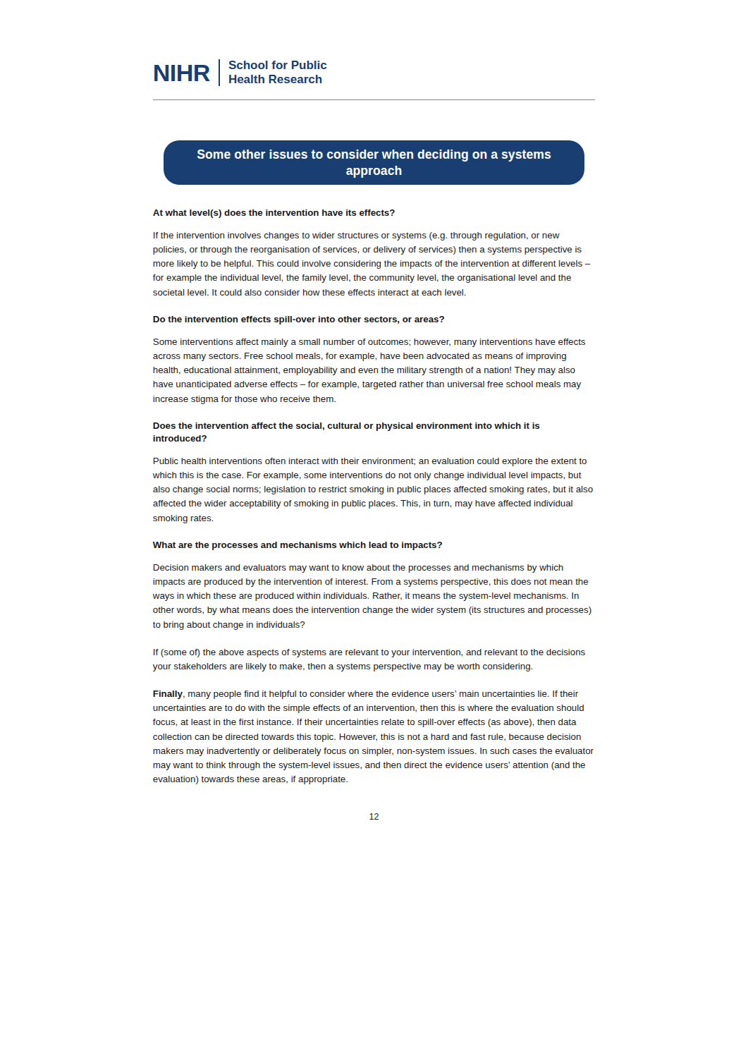NIHR School for Public
Health Research
Some other issues to consider when deciding on a systems approach
At what level(s) does the intervention have its effects?
If the intervention involves changes to wider structures or systems (e.g. through regulation, or new policies, or through the reorganisation of services, or delivery of services) then a systems perspective is more likely to be helpful. This could involve considering the impacts of the intervention at different levels – for example the individual level, the family level, the community level, the organisational level and the societal level. It could also consider how these effects interact at each level.
Do the intervention effects spill-over into other sectors, or areas?
Some interventions affect mainly a small number of outcomes; however, many interventions have effects across many sectors. Free school meals, for example, have been advocated as means of improving health, educational attainment, employability and even the military strength of a nation! They may also have unanticipated adverse effects – for example, targeted rather than universal free school meals may increase stigma for those who receive them.
Does the intervention affect the social, cultural or physical environment into which it is introduced?
Public health interventions often interact with their environment; an evaluation could explore the extent to which this is the case. For example, some interventions do not only change individual level impacts, but also change social norms; legislation to restrict smoking in public places affected smoking rates, but it also affected the wider acceptability of smoking in public places. This, in turn, may have affected individual smoking rates.
What are the processes and mechanisms which lead to impacts?
Decision makers and evaluators may want to know about the processes and mechanisms by which impacts are produced by the intervention of interest. From a systems perspective, this does not mean the ways in which these are produced within individuals. Rather, it means the system-level mechanisms. In other words, by what means does the intervention change the wider system (its structures and processes) to bring about change in individuals?
If (some of) the above aspects of systems are relevant to your intervention, and relevant to the decisions your stakeholders are likely to make, then a systems perspective may be worth considering.
Finally, many people find it helpful to consider where the evidence users’ main uncertainties lie. If their uncertainties are to do with the simple effects of an intervention, then this is where the evaluation should focus, at least in the first instance. If their uncertainties relate to spill-over effects (as above), then data collection can be directed towards this topic. However, this is not a hard and fast rule, because decision makers may inadvertently or deliberately focus on simpler, non-system issues. In such cases the evaluator may want to think through the system-level issues, and then direct the evidence users’ attention (and the evaluation) towards these areas, if appropriate.
12